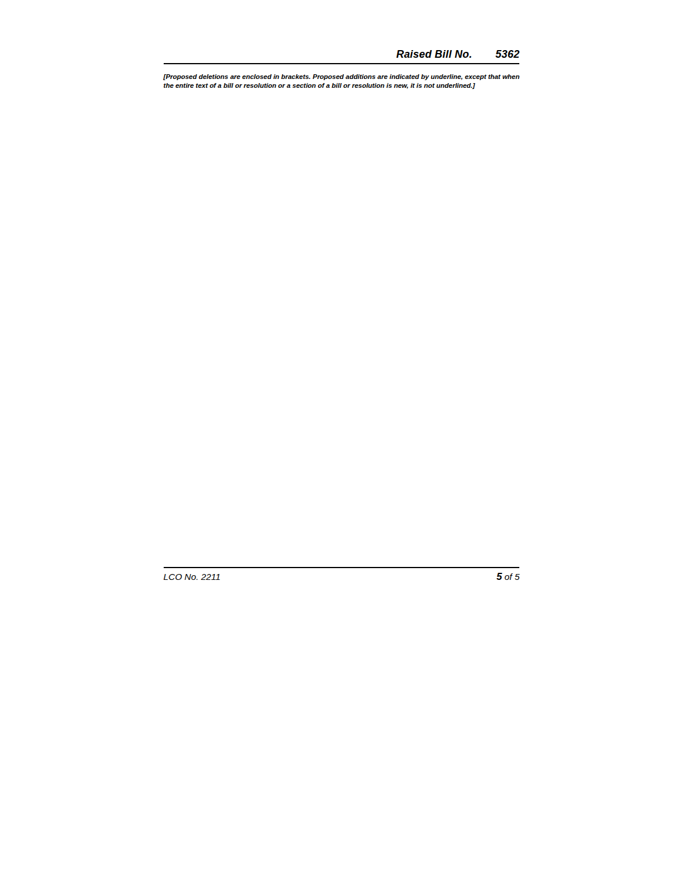Raised Bill No.5362
[Proposed deletions are enclosed in brackets. Proposed additions are indicated by underline, except that when the entire text of a bill or resolution or a section of a bill or resolution is new, it is not underlined.]
LCO No. 2211 5 of 5